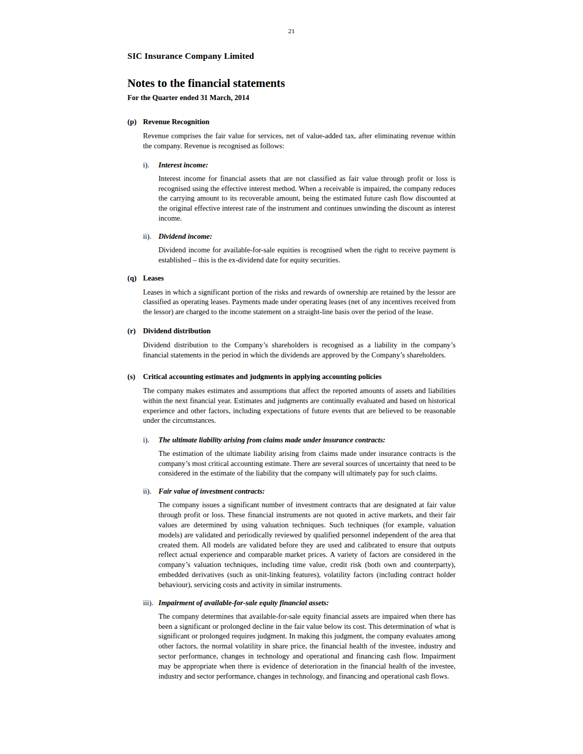21
SIC Insurance Company Limited
Notes to the financial statements
For the Quarter ended 31 March, 2014
(p) Revenue Recognition
Revenue comprises the fair value for services, net of value-added tax, after eliminating revenue within the company. Revenue is recognised as follows:
i). Interest income:
Interest income for financial assets that are not classified as fair value through profit or loss is recognised using the effective interest method. When a receivable is impaired, the company reduces the carrying amount to its recoverable amount, being the estimated future cash flow discounted at the original effective interest rate of the instrument and continues unwinding the discount as interest income.
ii). Dividend income:
Dividend income for available-for-sale equities is recognised when the right to receive payment is established – this is the ex-dividend date for equity securities.
(q) Leases
Leases in which a significant portion of the risks and rewards of ownership are retained by the lessor are classified as operating leases. Payments made under operating leases (net of any incentives received from the lessor) are charged to the income statement on a straight-line basis over the period of the lease.
(r) Dividend distribution
Dividend distribution to the Company’s shareholders is recognised as a liability in the company’s financial statements in the period in which the dividends are approved by the Company’s shareholders.
(s) Critical accounting estimates and judgments in applying accounting policies
The company makes estimates and assumptions that affect the reported amounts of assets and liabilities within the next financial year. Estimates and judgments are continually evaluated and based on historical experience and other factors, including expectations of future events that are believed to be reasonable under the circumstances.
i). The ultimate liability arising from claims made under insurance contracts:
The estimation of the ultimate liability arising from claims made under insurance contracts is the company’s most critical accounting estimate. There are several sources of uncertainty that need to be considered in the estimate of the liability that the company will ultimately pay for such claims.
ii). Fair value of investment contracts:
The company issues a significant number of investment contracts that are designated at fair value through profit or loss. These financial instruments are not quoted in active markets, and their fair values are determined by using valuation techniques. Such techniques (for example, valuation models) are validated and periodically reviewed by qualified personnel independent of the area that created them. All models are validated before they are used and calibrated to ensure that outputs reflect actual experience and comparable market prices. A variety of factors are considered in the company’s valuation techniques, including time value, credit risk (both own and counterparty), embedded derivatives (such as unit-linking features), volatility factors (including contract holder behaviour), servicing costs and activity in similar instruments.
iii). Impairment of available-for-sale equity financial assets:
The company determines that available-for-sale equity financial assets are impaired when there has been a significant or prolonged decline in the fair value below its cost. This determination of what is significant or prolonged requires judgment. In making this judgment, the company evaluates among other factors, the normal volatility in share price, the financial health of the investee, industry and sector performance, changes in technology and operational and financing cash flow. Impairment may be appropriate when there is evidence of deterioration in the financial health of the investee, industry and sector performance, changes in technology, and financing and operational cash flows.